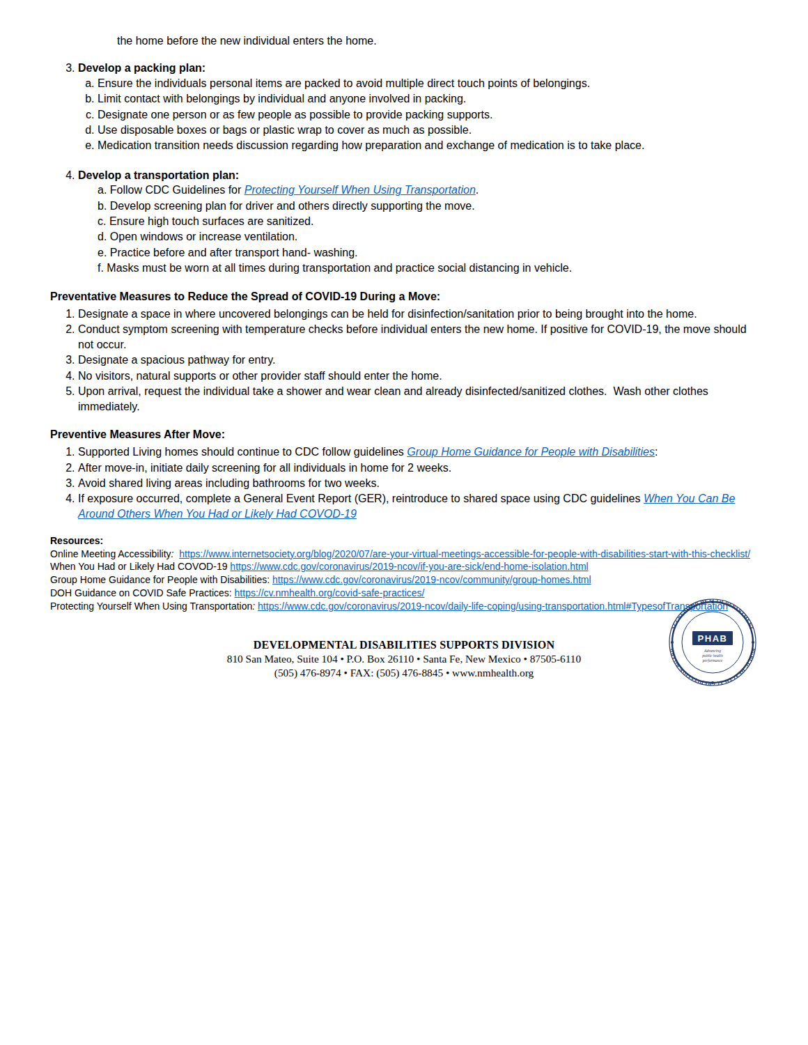the home before the new individual enters the home.
Develop a packing plan:
Ensure the individuals personal items are packed to avoid multiple direct touch points of belongings.
Limit contact with belongings by individual and anyone involved in packing.
Designate one person or as few people as possible to provide packing supports.
Use disposable boxes or bags or plastic wrap to cover as much as possible.
Medication transition needs discussion regarding how preparation and exchange of medication is to take place.
Develop a transportation plan:
a. Follow CDC Guidelines for Protecting Yourself When Using Transportation.
b. Develop screening plan for driver and others directly supporting the move.
c. Ensure high touch surfaces are sanitized.
d. Open windows or increase ventilation.
e. Practice before and after transport hand- washing.
f. Masks must be worn at all times during transportation and practice social distancing in vehicle.
Preventative Measures to Reduce the Spread of COVID-19 During a Move:
Designate a space in where uncovered belongings can be held for disinfection/sanitation prior to being brought into the home.
Conduct symptom screening with temperature checks before individual enters the new home. If positive for COVID-19, the move should not occur.
Designate a spacious pathway for entry.
No visitors, natural supports or other provider staff should enter the home.
Upon arrival, request the individual take a shower and wear clean and already disinfected/sanitized clothes. Wash other clothes immediately.
Preventive Measures After Move:
Supported Living homes should continue to CDC follow guidelines Group Home Guidance for People with Disabilities:
After move-in, initiate daily screening for all individuals in home for 2 weeks.
Avoid shared living areas including bathrooms for two weeks.
If exposure occurred, complete a General Event Report (GER), reintroduce to shared space using CDC guidelines When You Can Be Around Others When You Had or Likely Had COVOD-19
Resources:
Online Meeting Accessibility: https://www.internetsociety.org/blog/2020/07/are-your-virtual-meetings-accessible-for-people-with-disabilities-start-with-this-checklist/
When You Had or Likely Had COVOD-19 https://www.cdc.gov/coronavirus/2019-ncov/if-you-are-sick/end-home-isolation.html
Group Home Guidance for People with Disabilities: https://www.cdc.gov/coronavirus/2019-ncov/community/group-homes.html
DOH Guidance on COVID Safe Practices: https://cv.nmhealth.org/covid-safe-practices/
Protecting Yourself When Using Transportation: https://www.cdc.gov/coronavirus/2019-ncov/daily-life-coping/using-transportation.html#TypesofTransportation
DEVELOPMENTAL DISABILITIES SUPPORTS DIVISION
810 San Mateo, Suite 104 • P.O. Box 26110 • Santa Fe, New Mexico • 87505-6110
(505) 476-8974 • FAX: (505) 476-8845 • www.nmhealth.org
ACCREDITED HEALTH DEPARTMENT PUBLIC HEALTH ACCREDITATION BOARD PHAB Advancing public health performance